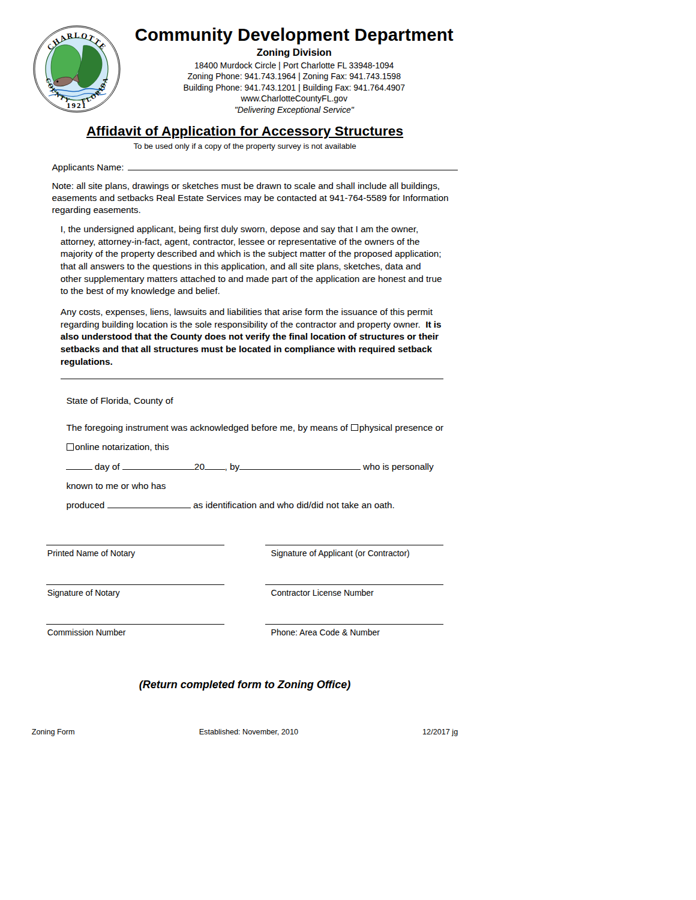CHARLOTTE COUNTY FLORIDA 1921
Community Development Department
Zoning Division
18400 Murdock Circle | Port Charlotte FL 33948-1094
Zoning Phone: 941.743.1964 | Zoning Fax: 941.743.1598
Building Phone: 941.743.1201 | Building Fax: 941.764.4907
www.CharlotteCountyFL.gov
"Delivering Exceptional Service"
Affidavit of Application for Accessory Structures
To be used only if a copy of the property survey is not available
Applicants Name:
Note: all site plans, drawings or sketches must be drawn to scale and shall include all buildings, easements and setbacks Real Estate Services may be contacted at 941-764-5589 for Information regarding easements.
I, the undersigned applicant, being first duly sworn, depose and say that I am the owner, attorney, attorney-in-fact, agent, contractor, lessee or representative of the owners of the majority of the property described and which is the subject matter of the proposed application; that all answers to the questions in this application, and all site plans, sketches, data and other supplementary matters attached to and made part of the application are honest and true to the best of my knowledge and belief.
Any costs, expenses, liens, lawsuits and liabilities that arise form the issuance of this permit regarding building location is the sole responsibility of the contractor and property owner. It is also understood that the County does not verify the final location of structures or their setbacks and that all structures must be located in compliance with required setback regulations.
State of Florida, County of
The foregoing instrument was acknowledged before me, by means of physical presence or online notarization, this
day of 20 , by who is personally known to me or who has
produced as identification and who did/did not take an oath.
| Printed Name of Notary | Signature of Applicant (or Contractor) |
| Signature of Notary | Contractor License Number |
| Commission Number | Phone: Area Code & Number |
(Return completed form to Zoning Office)
Zoning Form
Established: November, 2010
12/2017 jg